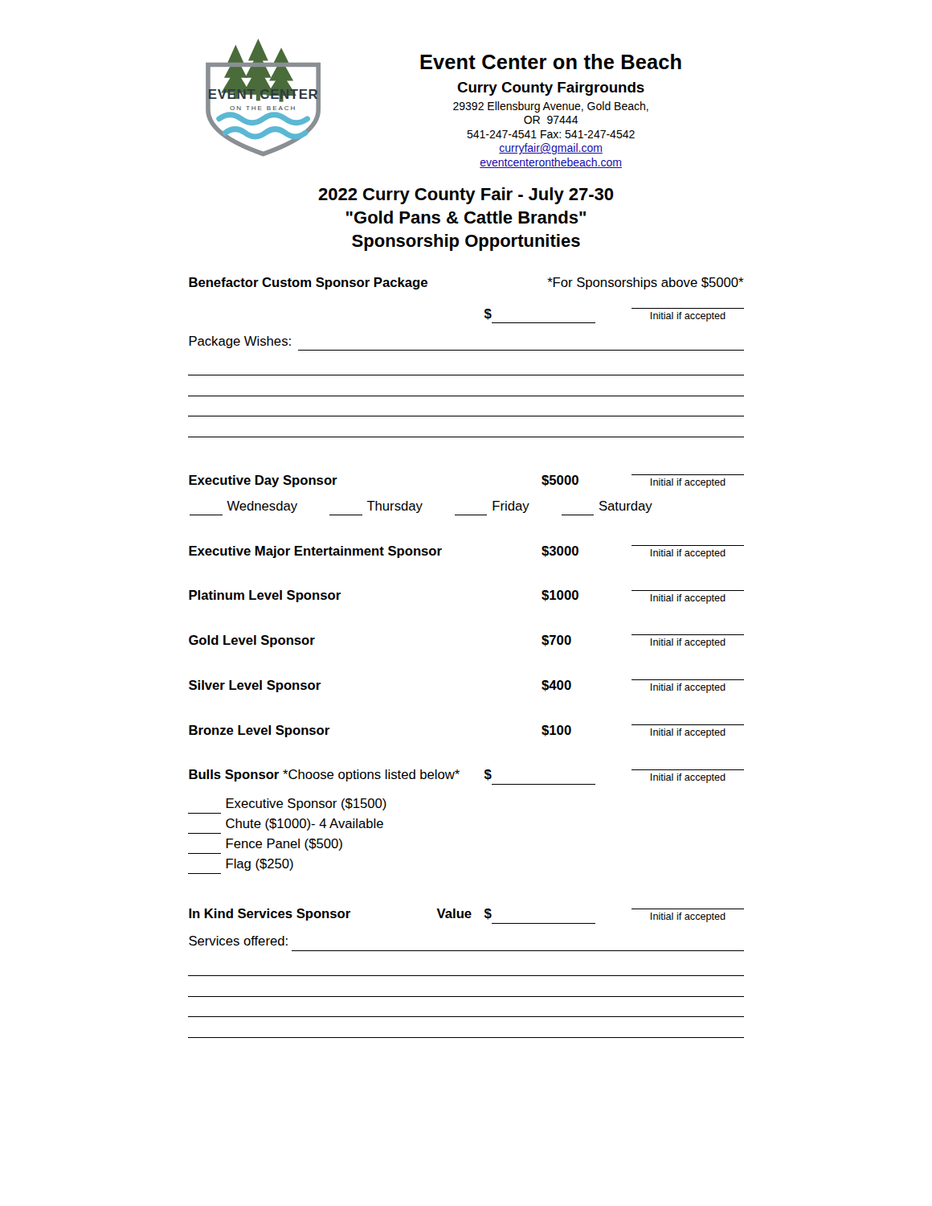EVENT CENTER ON THE BEACH
Event Center on the Beach
Curry County Fairgrounds
29392 Ellensburg Avenue, Gold Beach,
OR 97444
541-247-4541 Fax: 541-247-4542
curryfair@gmail.com
eventcenteronthebeach.com
2022 Curry County Fair - July 27-30
"Gold Pans & Cattle Brands"
Sponsorship Opportunities
Benefactor Custom Sponsor Package
*For Sponsorships above $5000*
$
Initial if accepted
Package Wishes:
Executive Day Sponsor
$5000
Initial if accepted
Wednesday Thursday Friday Saturday
Executive Major Entertainment Sponsor
$3000
Initial if accepted
Platinum Level Sponsor
$1000
Initial if accepted
Gold Level Sponsor
$700
Initial if accepted
Silver Level Sponsor
$400
Initial if accepted
Bronze Level Sponsor
$100
Initial if accepted
Bulls Sponsor *Choose options listed below*
$
Initial if accepted
Executive Sponsor ($1500)
Chute ($1000)- 4 Available
Fence Panel ($500)
Flag ($250)
In Kind Services Sponsor
Value
$
Initial if accepted
Services offered: